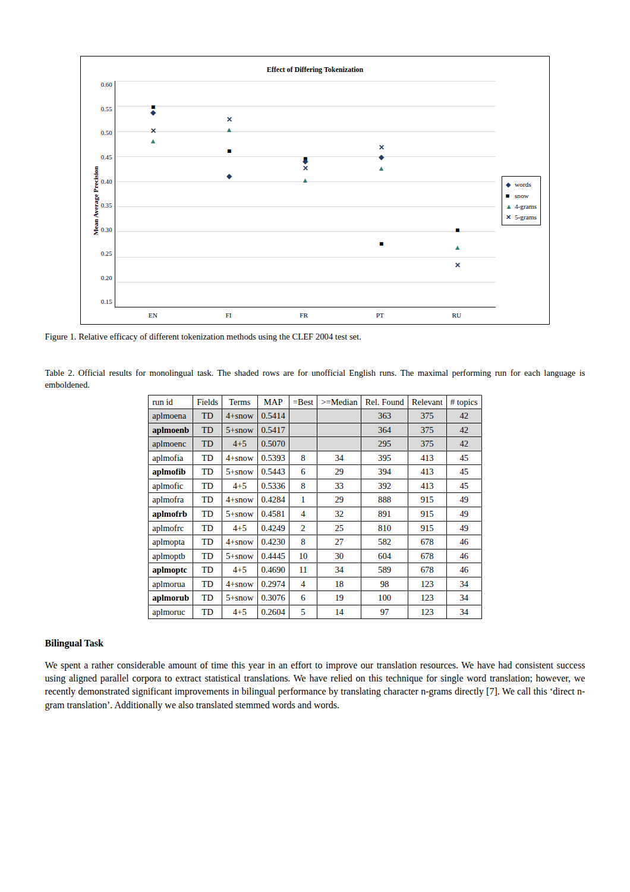Effect of Differing Tokenization
Mean Average Precision
0.60 0.55 0.50 0.45 0.40 0.35 0.30 0.25 0.20 0.15
EN FI FR PT RU
◆ words
■ snow
▲ 4-grams
✕ 5-grams
Figure 1. Relative efficacy of different tokenization methods using the CLEF 2004 test set.
Table 2. Official results for monolingual task. The shaded rows are for unofficial English runs. The maximal performing run for each language is emboldened.
| run id | Fields | Terms | MAP | =Best | >=Median | Rel. Found | Relevant | # topics |
| --- | --- | --- | --- | --- | --- | --- | --- | --- |
| aplmoena | TD | 4+snow | 0.5414 | | | 363 | 375 | 42 |
| aplmoenb | TD | 5+snow | 0.5417 | | | 364 | 375 | 42 |
| aplmoenc | TD | 4+5 | 0.5070 | | | 295 | 375 | 42 |
| aplmofia | TD | 4+snow | 0.5393 | 8 | 34 | 395 | 413 | 45 |
| aplmofib | TD | 5+snow | 0.5443 | 6 | 29 | 394 | 413 | 45 |
| aplmofic | TD | 4+5 | 0.5336 | 8 | 33 | 392 | 413 | 45 |
| aplmofra | TD | 4+snow | 0.4284 | 1 | 29 | 888 | 915 | 49 |
| aplmofrb | TD | 5+snow | 0.4581 | 4 | 32 | 891 | 915 | 49 |
| aplmofrc | TD | 4+5 | 0.4249 | 2 | 25 | 810 | 915 | 49 |
| aplmopta | TD | 4+snow | 0.4230 | 8 | 27 | 582 | 678 | 46 |
| aplmoptb | TD | 5+snow | 0.4445 | 10 | 30 | 604 | 678 | 46 |
| aplmoptc | TD | 4+5 | 0.4690 | 11 | 34 | 589 | 678 | 46 |
| aplmorua | TD | 4+snow | 0.2974 | 4 | 18 | 98 | 123 | 34 |
| aplmorub | TD | 5+snow | 0.3076 | 6 | 19 | 100 | 123 | 34 |
| aplmoruc | TD | 4+5 | 0.2604 | 5 | 14 | 97 | 123 | 34 |
Bilingual Task
We spent a rather considerable amount of time this year in an effort to improve our translation resources. We have had consistent success using aligned parallel corpora to extract statistical translations. We have relied on this technique for single word translation; however, we recently demonstrated significant improvements in bilingual performance by translating character n-grams directly [7]. We call this ‘direct n-gram translation’. Additionally we also translated stemmed words and words.